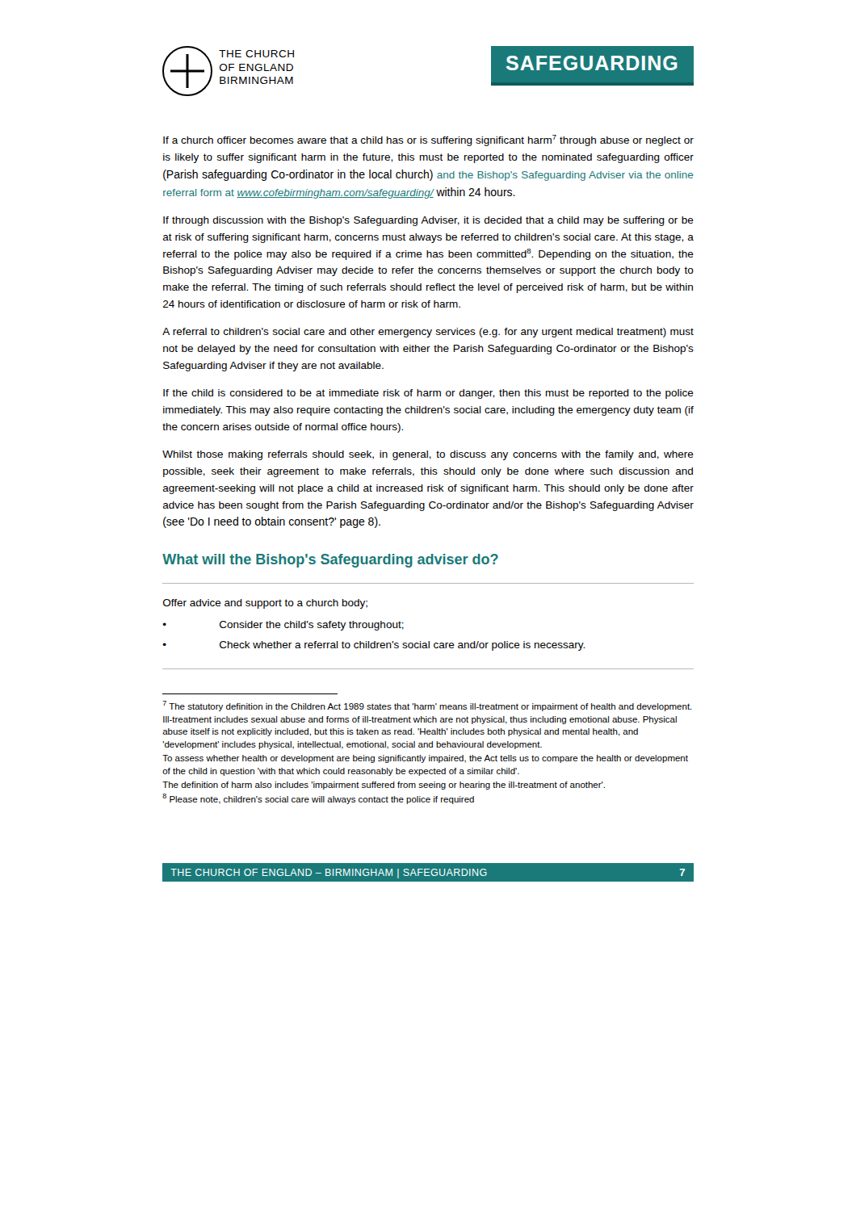The Church
of England
Birmingham
SAFEGUARDING
If a church officer becomes aware that a child has or is suffering significant harm7 through abuse or neglect or is likely to suffer significant harm in the future, this must be reported to the nominated safeguarding officer (Parish safeguarding Co-ordinator in the local church) and the Bishop's Safeguarding Adviser via the online referral form at www.cofebirmingham.com/safeguarding/ within 24 hours.
If through discussion with the Bishop's Safeguarding Adviser, it is decided that a child may be suffering or be at risk of suffering significant harm, concerns must always be referred to children's social care. At this stage, a referral to the police may also be required if a crime has been committed8. Depending on the situation, the Bishop's Safeguarding Adviser may decide to refer the concerns themselves or support the church body to make the referral. The timing of such referrals should reflect the level of perceived risk of harm, but be within 24 hours of identification or disclosure of harm or risk of harm.
A referral to children's social care and other emergency services (e.g. for any urgent medical treatment) must not be delayed by the need for consultation with either the Parish Safeguarding Co-ordinator or the Bishop's Safeguarding Adviser if they are not available.
If the child is considered to be at immediate risk of harm or danger, then this must be reported to the police immediately. This may also require contacting the children's social care, including the emergency duty team (if the concern arises outside of normal office hours).
Whilst those making referrals should seek, in general, to discuss any concerns with the family and, where possible, seek their agreement to make referrals, this should only be done where such discussion and agreement-seeking will not place a child at increased risk of significant harm. This should only be done after advice has been sought from the Parish Safeguarding Co-ordinator and/or the Bishop's Safeguarding Adviser (see 'Do I need to obtain consent?' page 8).
What will the Bishop's Safeguarding adviser do?
Offer advice and support to a church body;
• Consider the child's safety throughout;
• Check whether a referral to children's social care and/or police is necessary.
7 The statutory definition in the Children Act 1989 states that 'harm' means ill-treatment or impairment of health and development. Ill-treatment includes sexual abuse and forms of ill-treatment which are not physical, thus including emotional abuse. Physical abuse itself is not explicitly included, but this is taken as read. 'Health' includes both physical and mental health, and 'development' includes physical, intellectual, emotional, social and behavioural development.
To assess whether health or development are being significantly impaired, the Act tells us to compare the health or development of the child in question 'with that which could reasonably be expected of a similar child'.
The definition of harm also includes 'impairment suffered from seeing or hearing the ill-treatment of another'.
8 Please note, children's social care will always contact the police if required
THE CHURCH OF ENGLAND – BIRMINGHAM | SAFEGUARDING 7